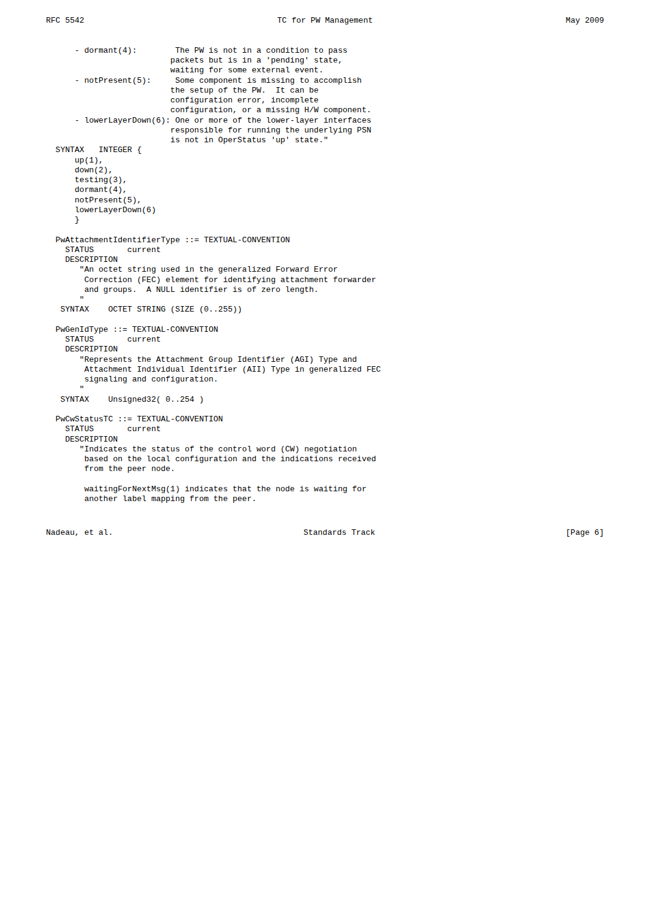RFC 5542 TC for PW Management May 2009
      - dormant(4):        The PW is not in a condition to pass
                          packets but is in a 'pending' state,
                          waiting for some external event.
      - notPresent(5):     Some component is missing to accomplish
                          the setup of the PW.  It can be
                          configuration error, incomplete
                          configuration, or a missing H/W component.
      - lowerLayerDown(6): One or more of the lower-layer interfaces
                          responsible for running the underlying PSN
                          is not in OperStatus 'up' state."
  SYNTAX   INTEGER {
      up(1),
      down(2),
      testing(3),
      dormant(4),
      notPresent(5),
      lowerLayerDown(6)
      }

  PwAttachmentIdentifierType ::= TEXTUAL-CONVENTION
    STATUS       current
    DESCRIPTION
       "An octet string used in the generalized Forward Error
        Correction (FEC) element for identifying attachment forwarder
        and groups.  A NULL identifier is of zero length.
       "
   SYNTAX    OCTET STRING (SIZE (0..255))

  PwGenIdType ::= TEXTUAL-CONVENTION
    STATUS       current
    DESCRIPTION
       "Represents the Attachment Group Identifier (AGI) Type and
        Attachment Individual Identifier (AII) Type in generalized FEC
        signaling and configuration.
       "
   SYNTAX    Unsigned32( 0..254 )

  PwCwStatusTC ::= TEXTUAL-CONVENTION
    STATUS       current
    DESCRIPTION
       "Indicates the status of the control word (CW) negotiation
        based on the local configuration and the indications received
        from the peer node.

        waitingForNextMsg(1) indicates that the node is waiting for
        another label mapping from the peer.
Nadeau, et al. Standards Track [Page 6]